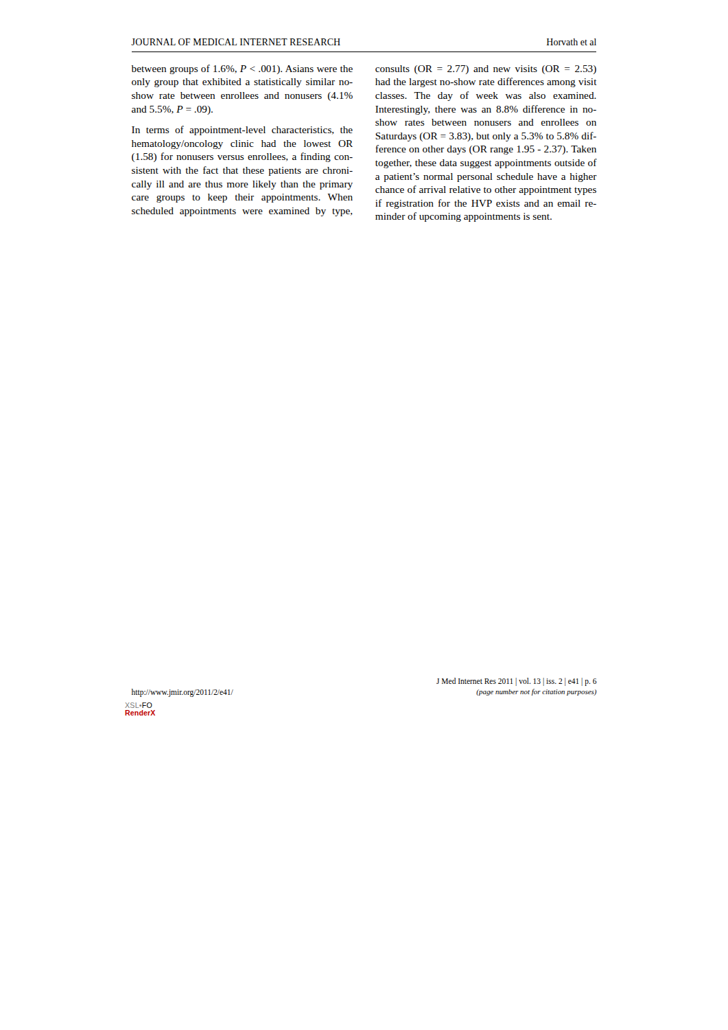JOURNAL OF MEDICAL INTERNET RESEARCH Horvath et al
between groups of 1.6%, P < .001). Asians were the only group that exhibited a statistically similar no-show rate between enrollees and nonusers (4.1% and 5.5%, P = .09).
In terms of appointment-level characteristics, the hematology/oncology clinic had the lowest OR (1.58) for nonusers versus enrollees, a finding consistent with the fact that these patients are chronically ill and are thus more likely than the primary care groups to keep their appointments. When scheduled appointments were examined by type, consults (OR = 2.77) and new visits (OR = 2.53) had the largest no-show rate differences among visit classes. The day of week was also examined. Interestingly, there was an 8.8% difference in no-show rates between nonusers and enrollees on Saturdays (OR = 3.83), but only a 5.3% to 5.8% difference on other days (OR range 1.95 - 2.37). Taken together, these data suggest appointments outside of a patient’s normal personal schedule have a higher chance of arrival relative to other appointment types if registration for the HVP exists and an email reminder of upcoming appointments is sent.
http://www.jmir.org/2011/2/e41/ J Med Internet Res 2011 | vol. 13 | iss. 2 | e41 | p. 6
(page number not for citation purposes)
XSL•FO
RenderX